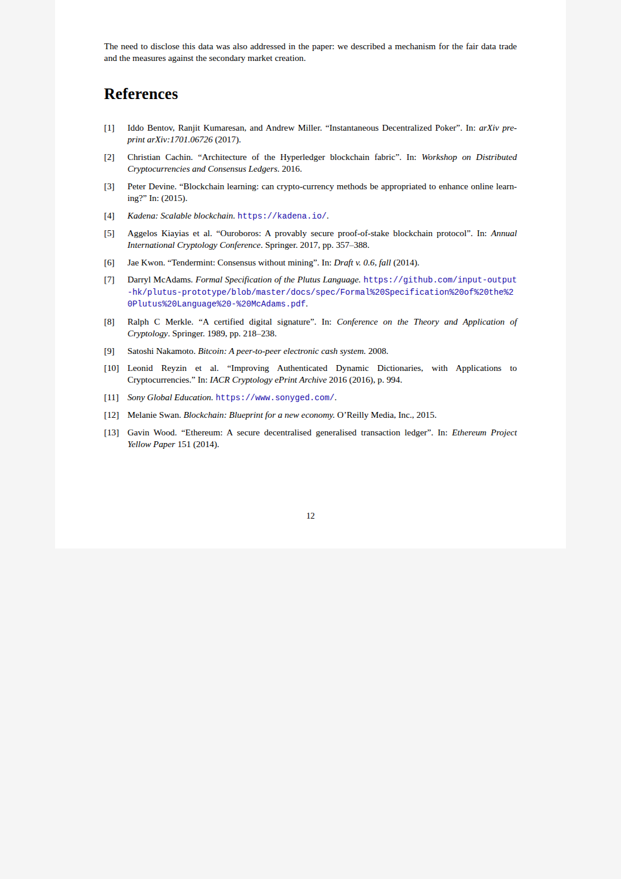The need to disclose this data was also addressed in the paper: we described a mechanism for the fair data trade and the measures against the secondary market creation.
References
[1] Iddo Bentov, Ranjit Kumaresan, and Andrew Miller. “Instantaneous Decentralized Poker”. In: arXiv preprint arXiv:1701.06726 (2017).
[2] Christian Cachin. “Architecture of the Hyperledger blockchain fabric”. In: Workshop on Distributed Cryptocurrencies and Consensus Ledgers. 2016.
[3] Peter Devine. “Blockchain learning: can crypto-currency methods be appropriated to enhance online learning?” In: (2015).
[4] Kadena: Scalable blockchain. https://kadena.io/.
[5] Aggelos Kiayias et al. “Ouroboros: A provably secure proof-of-stake blockchain protocol”. In: Annual International Cryptology Conference. Springer. 2017, pp. 357–388.
[6] Jae Kwon. “Tendermint: Consensus without mining”. In: Draft v. 0.6, fall (2014).
[7] Darryl McAdams. Formal Specification of the Plutus Language. https://github.com/input-output-hk/plutus-prototype/blob/master/docs/spec/Formal%20Specification%20of%20the%20Plutus%20Language%20-%20McAdams.pdf.
[8] Ralph C Merkle. “A certified digital signature”. In: Conference on the Theory and Application of Cryptology. Springer. 1989, pp. 218–238.
[9] Satoshi Nakamoto. Bitcoin: A peer-to-peer electronic cash system. 2008.
[10] Leonid Reyzin et al. “Improving Authenticated Dynamic Dictionaries, with Applications to Cryptocurrencies.” In: IACR Cryptology ePrint Archive 2016 (2016), p. 994.
[11] Sony Global Education. https://www.sonyged.com/.
[12] Melanie Swan. Blockchain: Blueprint for a new economy. O’Reilly Media, Inc., 2015.
[13] Gavin Wood. “Ethereum: A secure decentralised generalised transaction ledger”. In: Ethereum Project Yellow Paper 151 (2014).
12